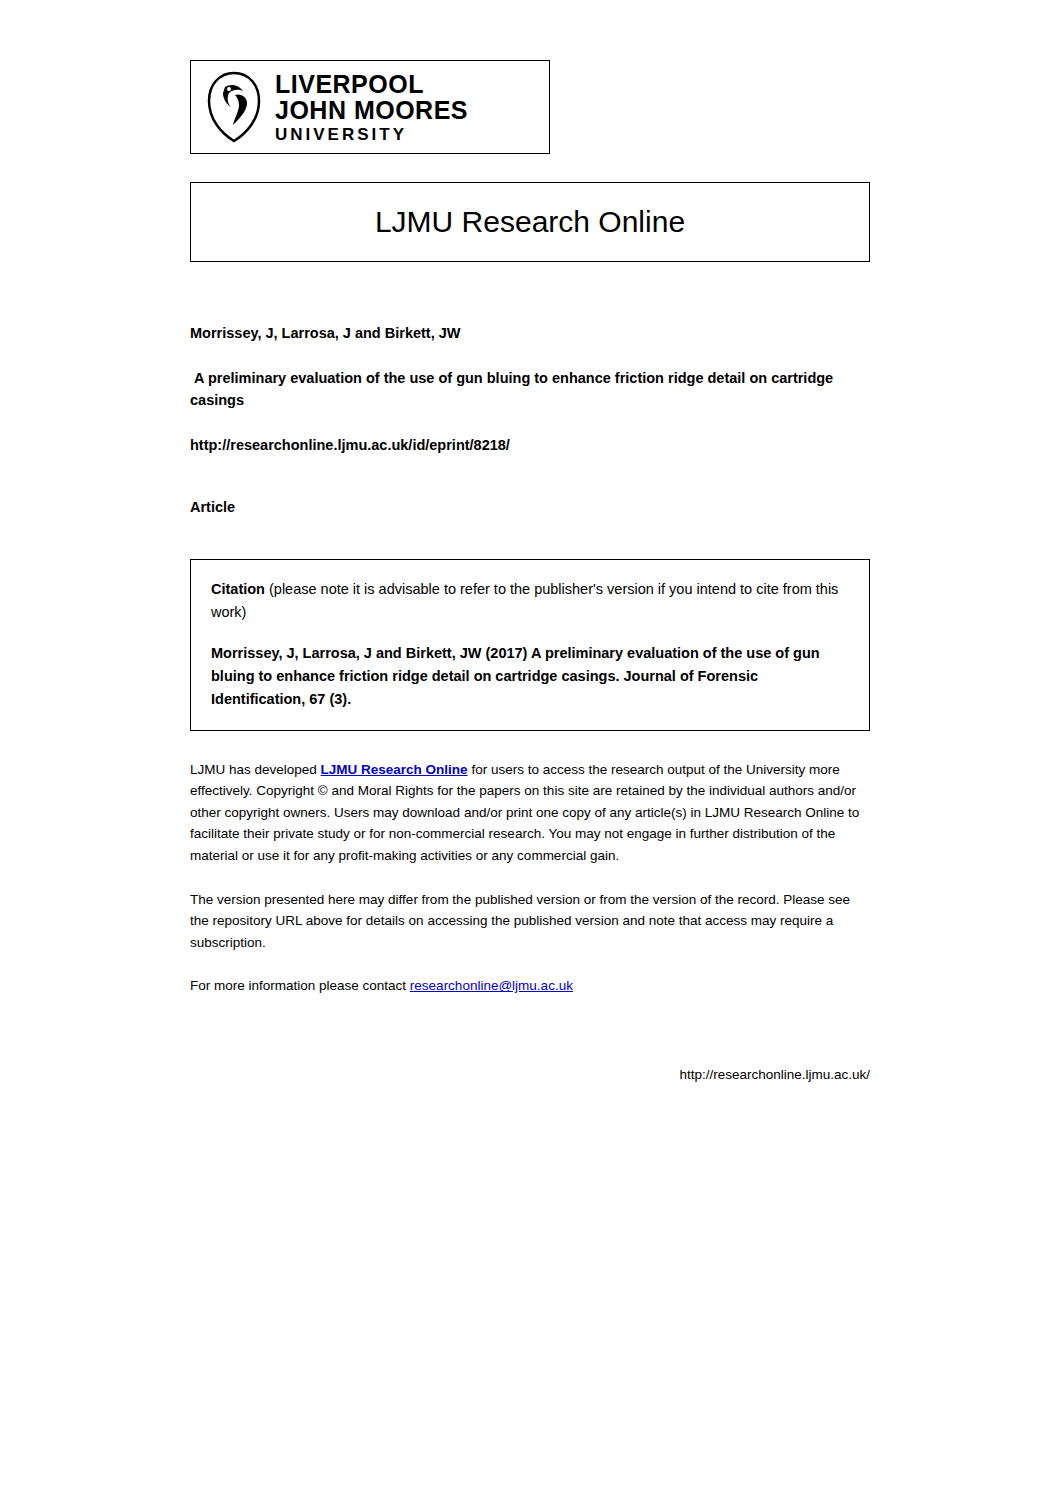LIVERPOOL JOHN MOORES UNIVERSITY
LJMU Research Online
Morrissey, J, Larrosa, J and Birkett, JW
A preliminary evaluation of the use of gun bluing to enhance friction ridge detail on cartridge casings
http://researchonline.ljmu.ac.uk/id/eprint/8218/
Article
Citation (please note it is advisable to refer to the publisher's version if you intend to cite from this work)
Morrissey, J, Larrosa, J and Birkett, JW (2017) A preliminary evaluation of the use of gun bluing to enhance friction ridge detail on cartridge casings. Journal of Forensic Identification, 67 (3).
LJMU has developed LJMU Research Online for users to access the research output of the University more effectively. Copyright © and Moral Rights for the papers on this site are retained by the individual authors and/or other copyright owners. Users may download and/or print one copy of any article(s) in LJMU Research Online to facilitate their private study or for non-commercial research. You may not engage in further distribution of the material or use it for any profit-making activities or any commercial gain.
The version presented here may differ from the published version or from the version of the record. Please see the repository URL above for details on accessing the published version and note that access may require a subscription.
For more information please contact researchonline@ljmu.ac.uk
http://researchonline.ljmu.ac.uk/